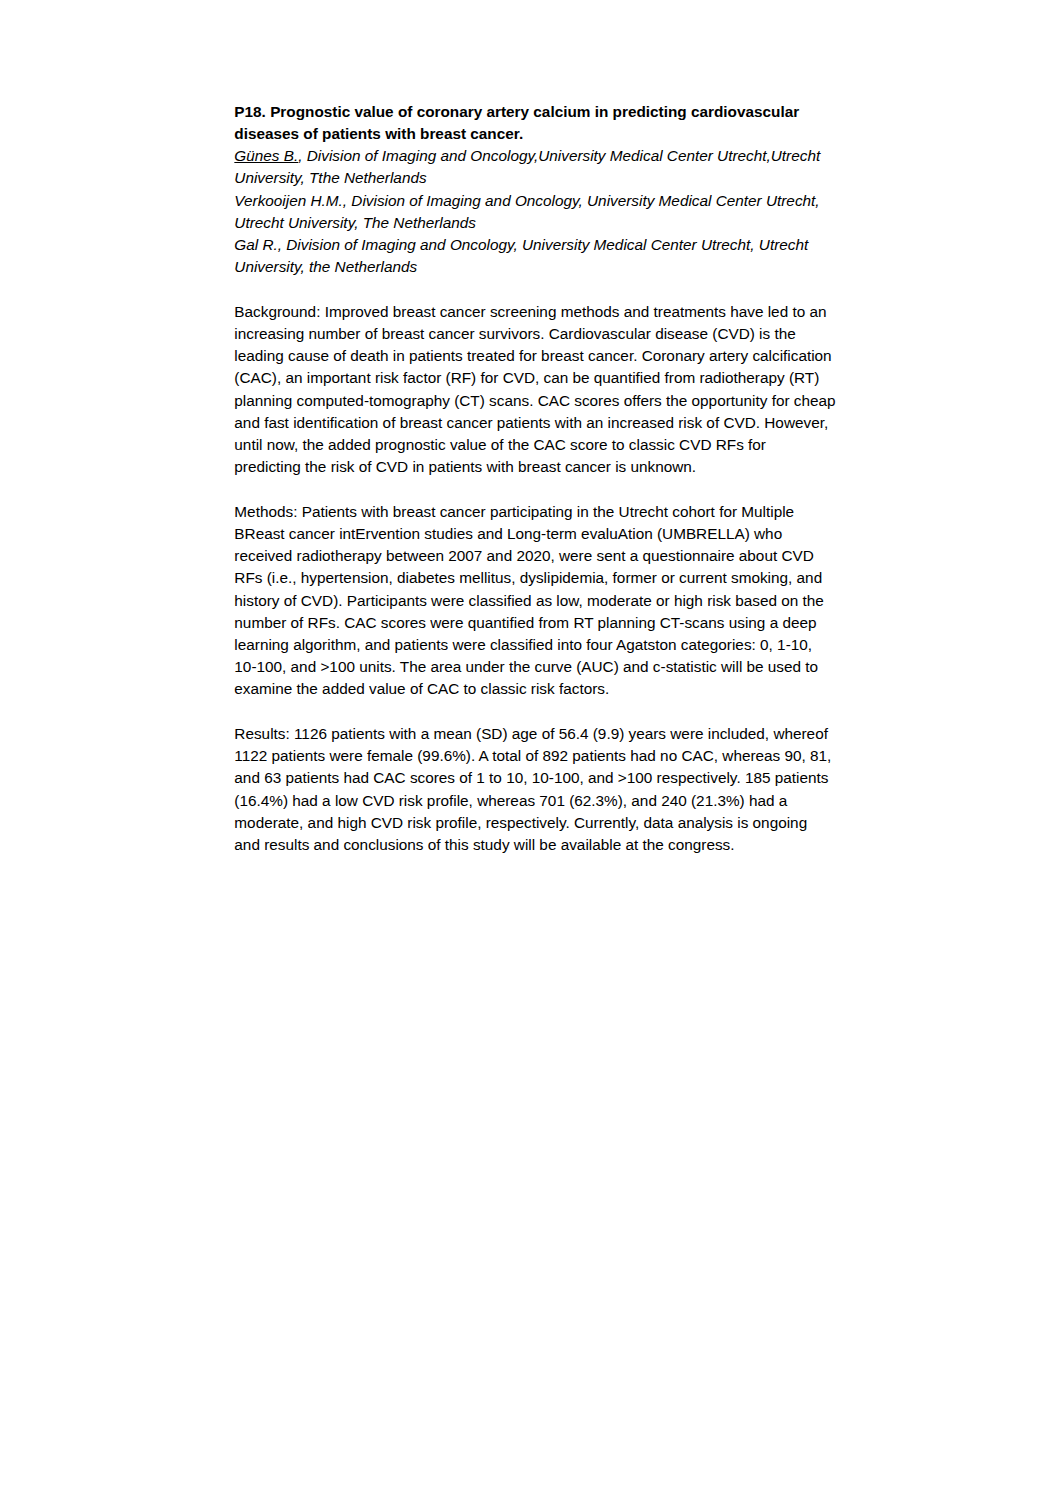P18. Prognostic value of coronary artery calcium in predicting cardiovascular diseases of patients with breast cancer.
Günes B., Division of Imaging and Oncology,University Medical Center Utrecht,Utrecht University, Tthe Netherlands
Verkooijen H.M., Division of Imaging and Oncology, University Medical Center Utrecht, Utrecht University, The Netherlands
Gal R., Division of Imaging and Oncology, University Medical Center Utrecht, Utrecht University, the Netherlands
Background: Improved breast cancer screening methods and treatments have led to an increasing number of breast cancer survivors. Cardiovascular disease (CVD) is the leading cause of death in patients treated for breast cancer. Coronary artery calcification (CAC), an important risk factor (RF) for CVD, can be quantified from radiotherapy (RT) planning computed-tomography (CT) scans. CAC scores offers the opportunity for cheap and fast identification of breast cancer patients with an increased risk of CVD. However, until now, the added prognostic value of the CAC score to classic CVD RFs for predicting the risk of CVD in patients with breast cancer is unknown.
Methods: Patients with breast cancer participating in the Utrecht cohort for Multiple BReast cancer intErvention studies and Long-term evaluAtion (UMBRELLA) who received radiotherapy between 2007 and 2020, were sent a questionnaire about CVD RFs (i.e., hypertension, diabetes mellitus, dyslipidemia, former or current smoking, and history of CVD). Participants were classified as low, moderate or high risk based on the number of RFs. CAC scores were quantified from RT planning CT-scans using a deep learning algorithm, and patients were classified into four Agatston categories: 0, 1-10, 10-100, and >100 units. The area under the curve (AUC) and c-statistic will be used to examine the added value of CAC to classic risk factors.
Results: 1126 patients with a mean (SD) age of 56.4 (9.9) years were included, whereof 1122 patients were female (99.6%). A total of 892 patients had no CAC, whereas 90, 81, and 63 patients had CAC scores of 1 to 10, 10-100, and >100 respectively. 185 patients (16.4%) had a low CVD risk profile, whereas 701 (62.3%), and 240 (21.3%) had a moderate, and high CVD risk profile, respectively. Currently, data analysis is ongoing and results and conclusions of this study will be available at the congress.